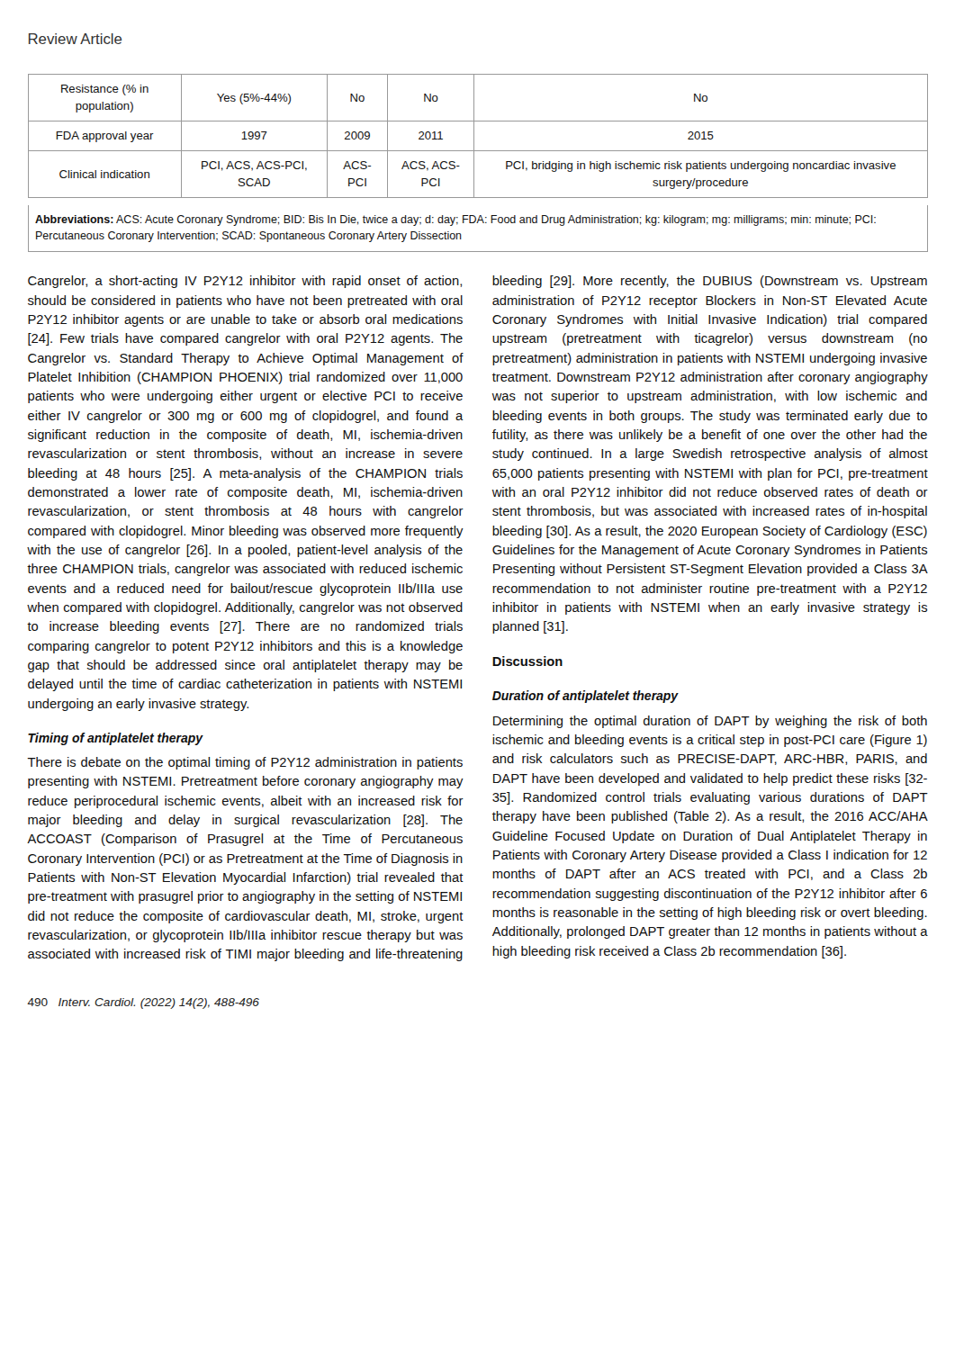Review Article
| Resistance (% in population) | Yes (5%-44%) | No | No | No |
| FDA approval year | 1997 | 2009 | 2011 | 2015 |
| Clinical indication | PCI, ACS, ACS-PCI, SCAD | ACS-PCI | ACS, ACS-PCI | PCI, bridging in high ischemic risk patients undergoing noncardiac invasive surgery/procedure |
Abbreviations: ACS: Acute Coronary Syndrome; BID: Bis In Die, twice a day; d: day; FDA: Food and Drug Administration; kg: kilogram; mg: milligrams; min: minute; PCI: Percutaneous Coronary Intervention; SCAD: Spontaneous Coronary Artery Dissection
Cangrelor, a short-acting IV P2Y12 inhibitor with rapid onset of action, should be considered in patients who have not been pretreated with oral P2Y12 inhibitor agents or are unable to take or absorb oral medications [24]. Few trials have compared cangrelor with oral P2Y12 agents. The Cangrelor vs. Standard Therapy to Achieve Optimal Management of Platelet Inhibition (CHAMPION PHOENIX) trial randomized over 11,000 patients who were undergoing either urgent or elective PCI to receive either IV cangrelor or 300 mg or 600 mg of clopidogrel, and found a significant reduction in the composite of death, MI, ischemia-driven revascularization or stent thrombosis, without an increase in severe bleeding at 48 hours [25]. A meta-analysis of the CHAMPION trials demonstrated a lower rate of composite death, MI, ischemia-driven revascularization, or stent thrombosis at 48 hours with cangrelor compared with clopidogrel. Minor bleeding was observed more frequently with the use of cangrelor [26]. In a pooled, patient-level analysis of the three CHAMPION trials, cangrelor was associated with reduced ischemic events and a reduced need for bailout/rescue glycoprotein IIb/IIIa use when compared with clopidogrel. Additionally, cangrelor was not observed to increase bleeding events [27]. There are no randomized trials comparing cangrelor to potent P2Y12 inhibitors and this is a knowledge gap that should be addressed since oral antiplatelet therapy may be delayed until the time of cardiac catheterization in patients with NSTEMI undergoing an early invasive strategy.
Timing of antiplatelet therapy
There is debate on the optimal timing of P2Y12 administration in patients presenting with NSTEMI. Pretreatment before coronary angiography may reduce periprocedural ischemic events, albeit with an increased risk for major bleeding and delay in surgical revascularization [28]. The ACCOAST (Comparison of Prasugrel at the Time of Percutaneous Coronary Intervention (PCI) or as Pretreatment at the Time of Diagnosis in Patients with Non-ST Elevation Myocardial Infarction) trial revealed that pre-treatment with prasugrel prior to angiography in the setting of NSTEMI did not reduce the composite of cardiovascular death, MI, stroke, urgent revascularization, or glycoprotein IIb/IIIa inhibitor rescue therapy but was associated with increased risk of TIMI major bleeding and life-threatening bleeding [29]. More recently, the DUBIUS (Downstream vs. Upstream administration of P2Y12 receptor Blockers in Non-ST Elevated Acute Coronary Syndromes with Initial Invasive Indication) trial compared upstream (pretreatment with ticagrelor) versus downstream (no pretreatment) administration in patients with NSTEMI undergoing invasive treatment. Downstream P2Y12 administration after coronary angiography was not superior to upstream administration, with low ischemic and bleeding events in both groups. The study was terminated early due to futility, as there was unlikely be a benefit of one over the other had the study continued. In a large Swedish retrospective analysis of almost 65,000 patients presenting with NSTEMI with plan for PCI, pre-treatment with an oral P2Y12 inhibitor did not reduce observed rates of death or stent thrombosis, but was associated with increased rates of in-hospital bleeding [30]. As a result, the 2020 European Society of Cardiology (ESC) Guidelines for the Management of Acute Coronary Syndromes in Patients Presenting without Persistent ST-Segment Elevation provided a Class 3A recommendation to not administer routine pre-treatment with a P2Y12 inhibitor in patients with NSTEMI when an early invasive strategy is planned [31].
Discussion
Duration of antiplatelet therapy
Determining the optimal duration of DAPT by weighing the risk of both ischemic and bleeding events is a critical step in post-PCI care (Figure 1) and risk calculators such as PRECISE-DAPT, ARC-HBR, PARIS, and DAPT have been developed and validated to help predict these risks [32-35]. Randomized control trials evaluating various durations of DAPT therapy have been published (Table 2). As a result, the 2016 ACC/AHA Guideline Focused Update on Duration of Dual Antiplatelet Therapy in Patients with Coronary Artery Disease provided a Class I indication for 12 months of DAPT after an ACS treated with PCI, and a Class 2b recommendation suggesting discontinuation of the P2Y12 inhibitor after 6 months is reasonable in the setting of high bleeding risk or overt bleeding. Additionally, prolonged DAPT greater than 12 months in patients without a high bleeding risk received a Class 2b recommendation [36].
490 Interv. Cardiol. (2022) 14(2), 488-496